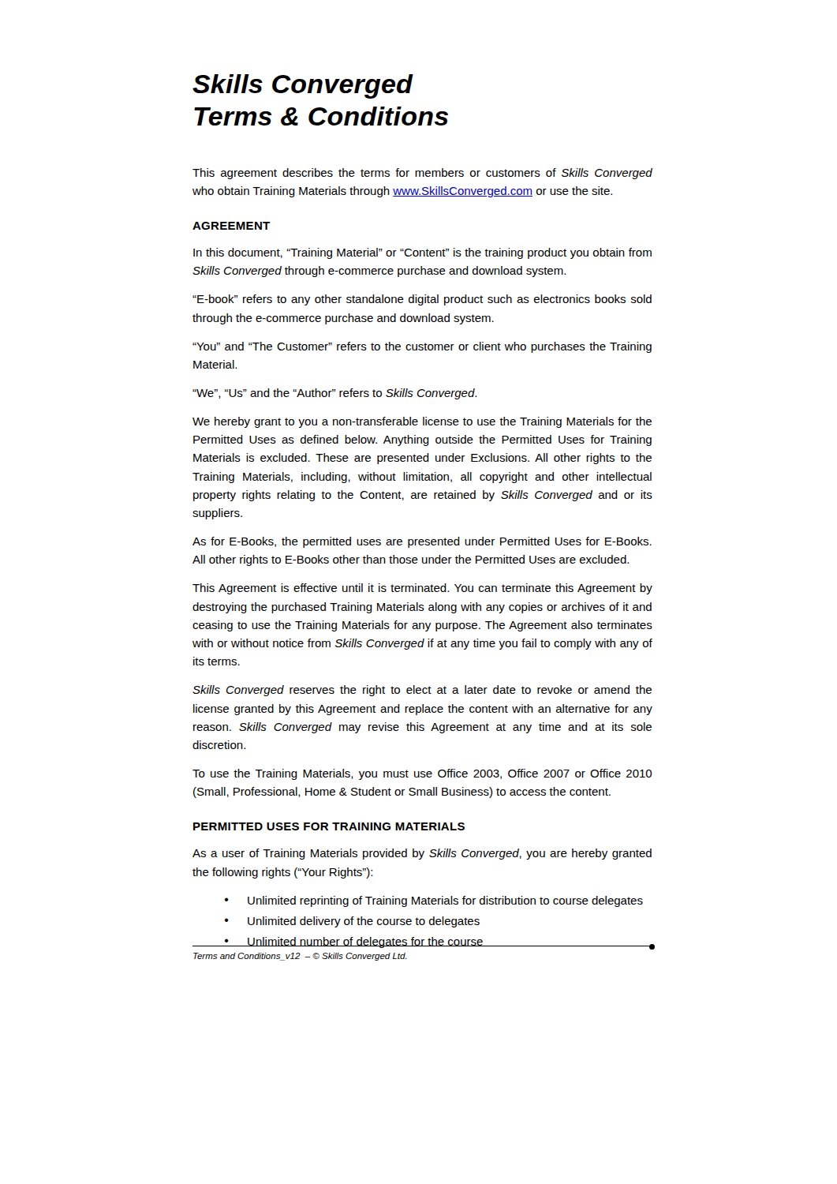Skills Converged
Terms & Conditions
This agreement describes the terms for members or customers of Skills Converged who obtain Training Materials through www.SkillsConverged.com or use the site.
AGREEMENT
In this document, “Training Material” or “Content” is the training product you obtain from Skills Converged through e-commerce purchase and download system.
“E-book” refers to any other standalone digital product such as electronics books sold through the e-commerce purchase and download system.
“You” and “The Customer” refers to the customer or client who purchases the Training Material.
“We”, “Us” and the “Author” refers to Skills Converged.
We hereby grant to you a non-transferable license to use the Training Materials for the Permitted Uses as defined below. Anything outside the Permitted Uses for Training Materials is excluded. These are presented under Exclusions. All other rights to the Training Materials, including, without limitation, all copyright and other intellectual property rights relating to the Content, are retained by Skills Converged and or its suppliers.
As for E-Books, the permitted uses are presented under Permitted Uses for E-Books. All other rights to E-Books other than those under the Permitted Uses are excluded.
This Agreement is effective until it is terminated. You can terminate this Agreement by destroying the purchased Training Materials along with any copies or archives of it and ceasing to use the Training Materials for any purpose. The Agreement also terminates with or without notice from Skills Converged if at any time you fail to comply with any of its terms.
Skills Converged reserves the right to elect at a later date to revoke or amend the license granted by this Agreement and replace the content with an alternative for any reason. Skills Converged may revise this Agreement at any time and at its sole discretion.
To use the Training Materials, you must use Office 2003, Office 2007 or Office 2010 (Small, Professional, Home & Student or Small Business) to access the content.
PERMITTED USES FOR TRAINING MATERIALS
As a user of Training Materials provided by Skills Converged, you are hereby granted the following rights (“Your Rights”):
Unlimited reprinting of Training Materials for distribution to course delegates
Unlimited delivery of the course to delegates
Unlimited number of delegates for the course
Terms and Conditions_v12 – © Skills Converged Ltd.